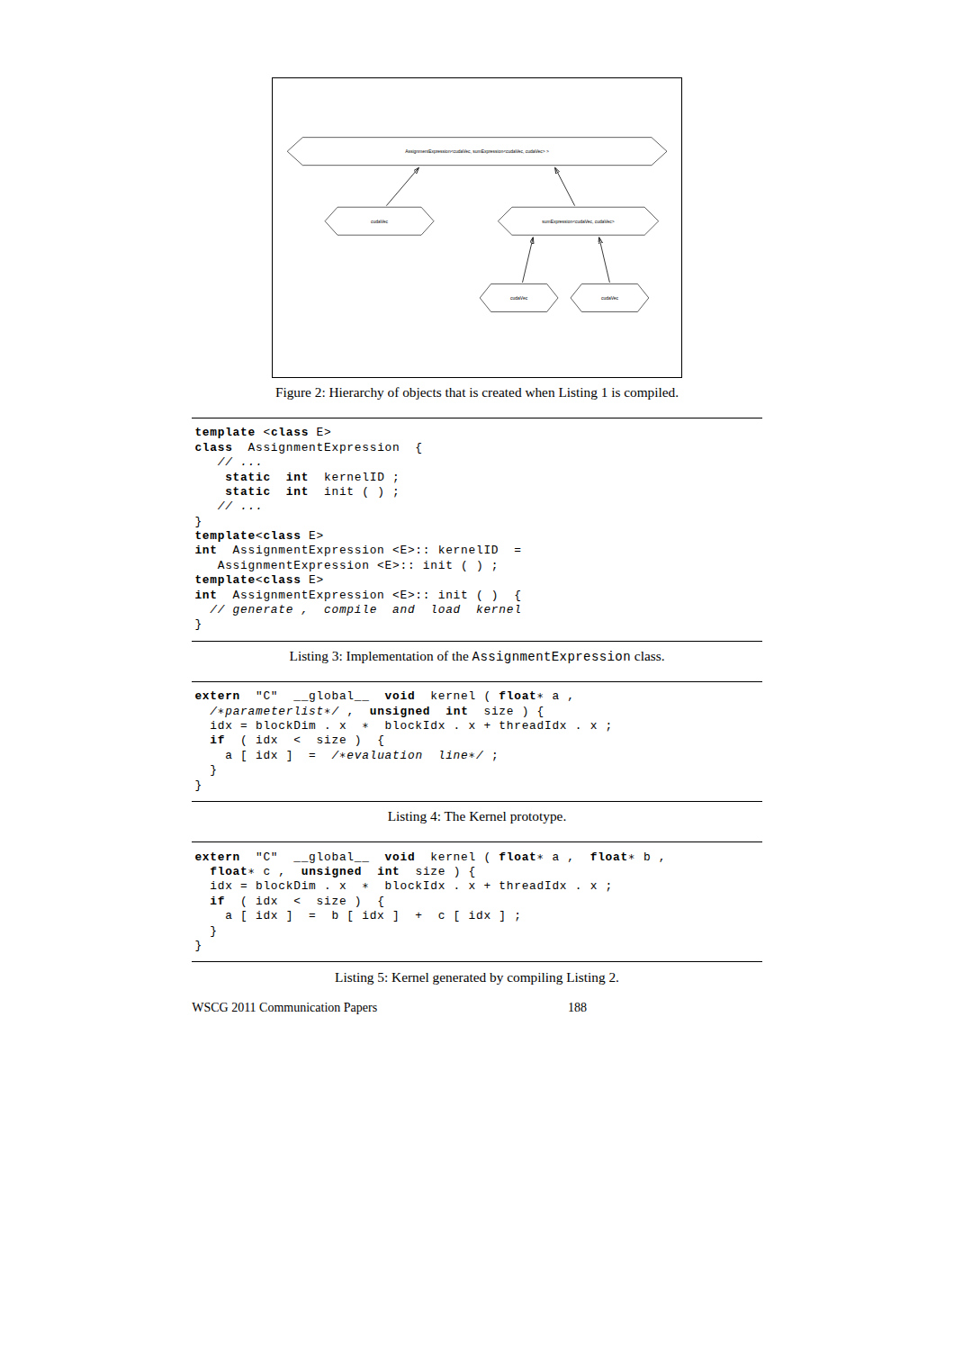AssignmentExpression<cudaVec, sumExpression<cudaVec, cudaVec> > cudaVec sumExpression<cudaVec, cudaVec> cudaVec cudaVec
Figure 2: Hierarchy of objects that is created when Listing 1 is compiled.
template <class E>
class  AssignmentExpression  {
   // ...
    static  int  kernelID ;
    static  int  init ( ) ;
   // ...
}
template<class E>
int  AssignmentExpression <E>:: kernelID  =
   AssignmentExpression <E>:: init ( ) ;
template<class E>
int  AssignmentExpression <E>:: init ( )  {
  // generate ,  compile  and  load  kernel
}
Listing 3: Implementation of the AssignmentExpression class.
extern  "C"  __global__  void  kernel ( float∗ a ,
  /∗parameterlist∗/ ,  unsigned  int  size ) {
  idx = blockDim . x  ∗  blockIdx . x + threadIdx . x ;
  if  ( idx  <  size )  {
    a [ idx ]  =  /∗evaluation  line∗/ ;
  }
}
Listing 4: The Kernel prototype.
extern  "C"  __global__  void  kernel ( float∗ a ,  float∗ b ,
  float∗ c ,  unsigned  int  size ) {
  idx = blockDim . x  ∗  blockIdx . x + threadIdx . x ;
  if  ( idx  <  size )  {
    a [ idx ]  =  b [ idx ]  +  c [ idx ] ;
  }
}
Listing 5: Kernel generated by compiling Listing 2.
WSCG 2011 Communication Papers
188